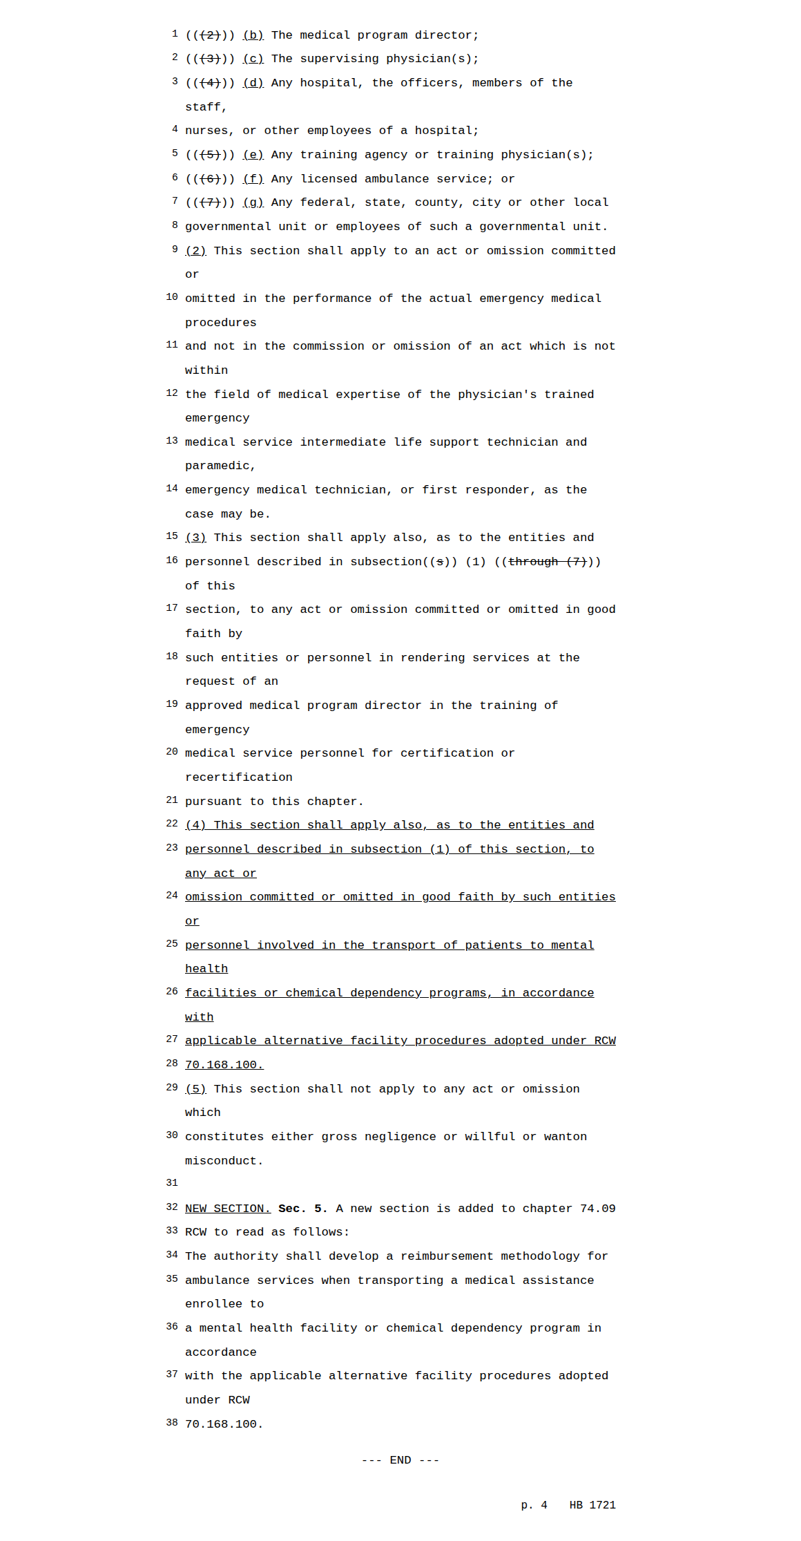(((2))) (b) The medical program director;
(((3))) (c) The supervising physician(s);
(((4))) (d) Any hospital, the officers, members of the staff,
nurses, or other employees of a hospital;
(((5))) (e) Any training agency or training physician(s);
(((6))) (f) Any licensed ambulance service; or
(((7))) (g) Any federal, state, county, city or other local
governmental unit or employees of such a governmental unit.
(2) This section shall apply to an act or omission committed or
omitted in the performance of the actual emergency medical procedures
and not in the commission or omission of an act which is not within
the field of medical expertise of the physician's trained emergency
medical service intermediate life support technician and paramedic,
emergency medical technician, or first responder, as the case may be.
(3) This section shall apply also, as to the entities and
personnel described in subsection((s)) (1) ((through (7))) of this
section, to any act or omission committed or omitted in good faith by
such entities or personnel in rendering services at the request of an
approved medical program director in the training of emergency
medical service personnel for certification or recertification
pursuant to this chapter.
(4) This section shall apply also, as to the entities and
personnel described in subsection (1) of this section, to any act or
omission committed or omitted in good faith by such entities or
personnel involved in the transport of patients to mental health
facilities or chemical dependency programs, in accordance with
applicable alternative facility procedures adopted under RCW
70.168.100.
(5) This section shall not apply to any act or omission which
constitutes either gross negligence or willful or wanton misconduct.
NEW SECTION. Sec. 5. A new section is added to chapter 74.09
RCW to read as follows:
The authority shall develop a reimbursement methodology for
ambulance services when transporting a medical assistance enrollee to
a mental health facility or chemical dependency program in accordance
with the applicable alternative facility procedures adopted under RCW
70.168.100.
--- END ---
p. 4 HB 1721